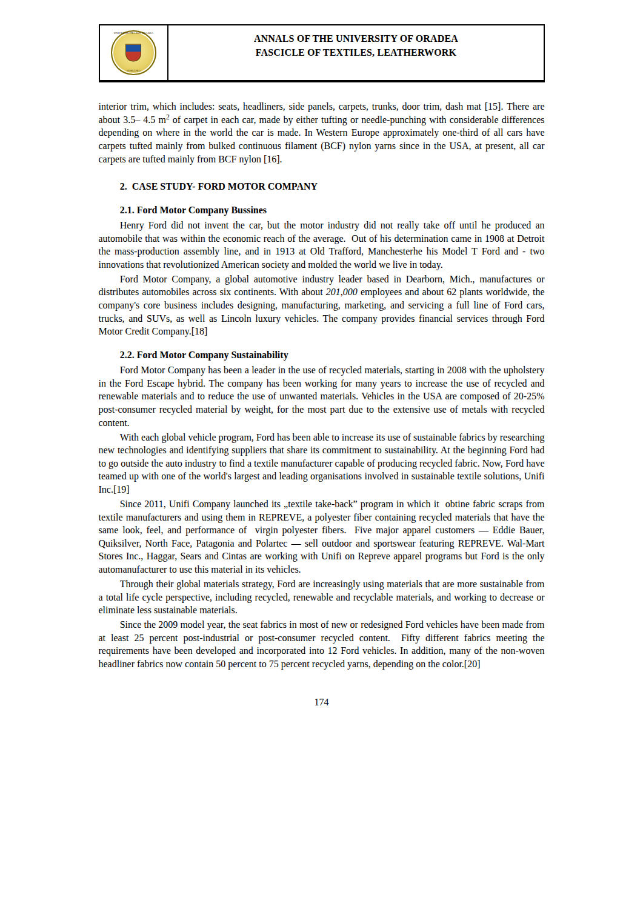Annals of the University of Oradea Fascicle of Textiles, Leatherwork
interior trim, which includes: seats, headliners, side panels, carpets, trunks, door trim, dash mat [15]. There are about 3.5– 4.5 m2 of carpet in each car, made by either tufting or needle-punching with considerable differences depending on where in the world the car is made. In Western Europe approximately one-third of all cars have carpets tufted mainly from bulked continuous filament (BCF) nylon yarns since in the USA, at present, all car carpets are tufted mainly from BCF nylon [16].
2. Case study- Ford Motor Company
2.1. Ford Motor Company Bussines
Henry Ford did not invent the car, but the motor industry did not really take off until he produced an automobile that was within the economic reach of the average. Out of his determination came in 1908 at Detroit the mass-production assembly line, and in 1913 at Old Trafford, Manchesterhe his Model T Ford and - two innovations that revolutionized American society and molded the world we live in today.
Ford Motor Company, a global automotive industry leader based in Dearborn, Mich., manufactures or distributes automobiles across six continents. With about 201,000 employees and about 62 plants worldwide, the company's core business includes designing, manufacturing, marketing, and servicing a full line of Ford cars, trucks, and SUVs, as well as Lincoln luxury vehicles. The company provides financial services through Ford Motor Credit Company.[18]
2.2. Ford Motor Company Sustainability
Ford Motor Company has been a leader in the use of recycled materials, starting in 2008 with the upholstery in the Ford Escape hybrid. The company has been working for many years to increase the use of recycled and renewable materials and to reduce the use of unwanted materials. Vehicles in the USA are composed of 20-25% post-consumer recycled material by weight, for the most part due to the extensive use of metals with recycled content.
With each global vehicle program, Ford has been able to increase its use of sustainable fabrics by researching new technologies and identifying suppliers that share its commitment to sustainability. At the beginning Ford had to go outside the auto industry to find a textile manufacturer capable of producing recycled fabric. Now, Ford have teamed up with one of the world's largest and leading organisations involved in sustainable textile solutions, Unifi Inc.[19]
Since 2011, Unifi Company launched its „textile take-back” program in which it obtine fabric scraps from textile manufacturers and using them in REPREVE, a polyester fiber containing recycled materials that have the same look, feel, and performance of virgin polyester fibers. Five major apparel customers — Eddie Bauer, Quiksilver, North Face, Patagonia and Polartec — sell outdoor and sportswear featuring REPREVE. Wal-Mart Stores Inc., Haggar, Sears and Cintas are working with Unifi on Repreve apparel programs but Ford is the only automanufacturer to use this material in its vehicles.
Through their global materials strategy, Ford are increasingly using materials that are more sustainable from a total life cycle perspective, including recycled, renewable and recyclable materials, and working to decrease or eliminate less sustainable materials.
Since the 2009 model year, the seat fabrics in most of new or redesigned Ford vehicles have been made from at least 25 percent post-industrial or post-consumer recycled content. Fifty different fabrics meeting the requirements have been developed and incorporated into 12 Ford vehicles. In addition, many of the non-woven headliner fabrics now contain 50 percent to 75 percent recycled yarns, depending on the color.[20]
174